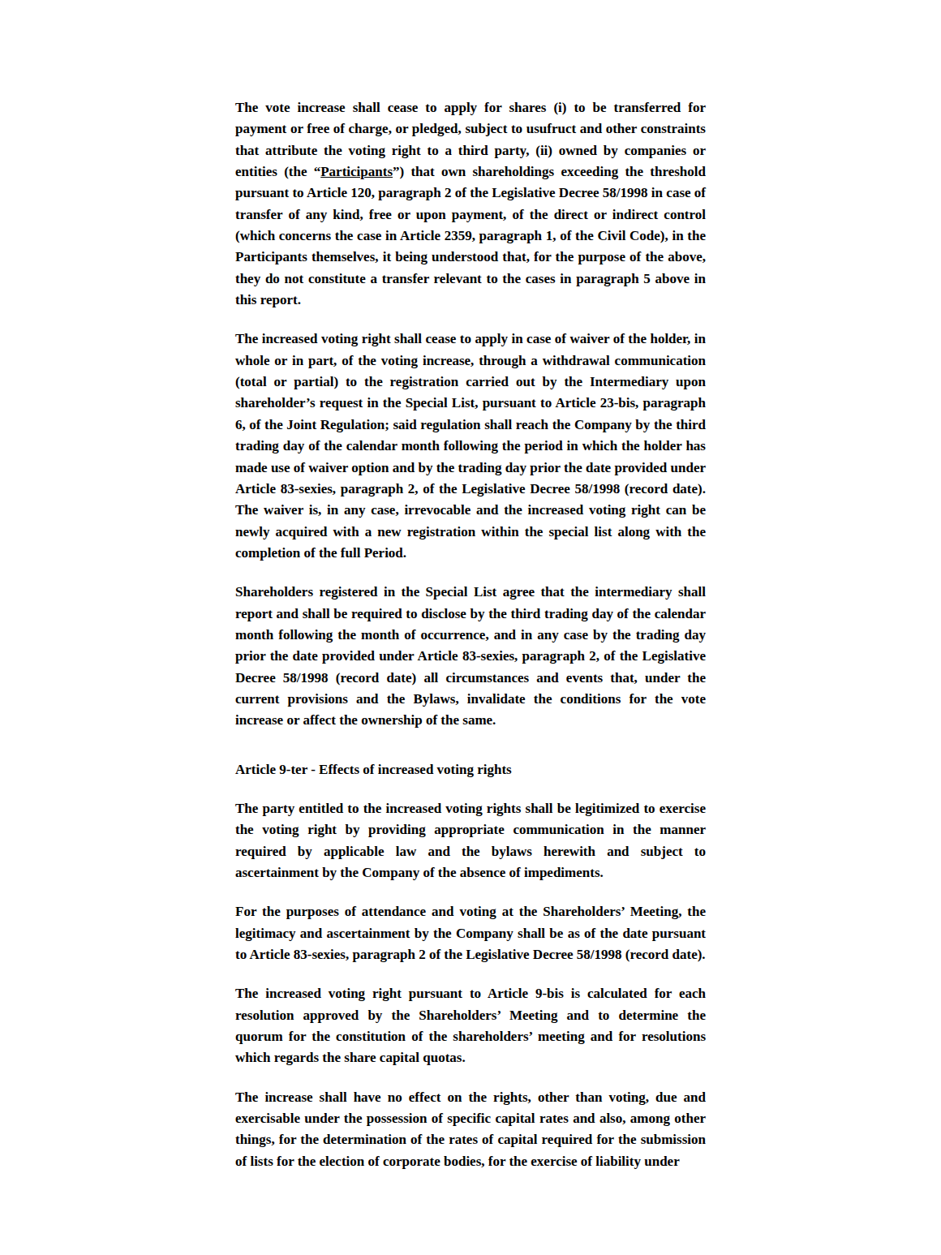The vote increase shall cease to apply for shares (i) to be transferred for payment or free of charge, or pledged, subject to usufruct and other constraints that attribute the voting right to a third party, (ii) owned by companies or entities (the “Participants”) that own shareholdings exceeding the threshold pursuant to Article 120, paragraph 2 of the Legislative Decree 58/1998 in case of transfer of any kind, free or upon payment, of the direct or indirect control (which concerns the case in Article 2359, paragraph 1, of the Civil Code), in the Participants themselves, it being understood that, for the purpose of the above, they do not constitute a transfer relevant to the cases in paragraph 5 above in this report.
The increased voting right shall cease to apply in case of waiver of the holder, in whole or in part, of the voting increase, through a withdrawal communication (total or partial) to the registration carried out by the Intermediary upon shareholder’s request in the Special List, pursuant to Article 23-bis, paragraph 6, of the Joint Regulation; said regulation shall reach the Company by the third trading day of the calendar month following the period in which the holder has made use of waiver option and by the trading day prior the date provided under Article 83-sexies, paragraph 2, of the Legislative Decree 58/1998 (record date). The waiver is, in any case, irrevocable and the increased voting right can be newly acquired with a new registration within the special list along with the completion of the full Period.
Shareholders registered in the Special List agree that the intermediary shall report and shall be required to disclose by the third trading day of the calendar month following the month of occurrence, and in any case by the trading day prior the date provided under Article 83-sexies, paragraph 2, of the Legislative Decree 58/1998 (record date) all circumstances and events that, under the current provisions and the Bylaws, invalidate the conditions for the vote increase or affect the ownership of the same.
Article 9-ter - Effects of increased voting rights
The party entitled to the increased voting rights shall be legitimized to exercise the voting right by providing appropriate communication in the manner required by applicable law and the bylaws herewith and subject to ascertainment by the Company of the absence of impediments.
For the purposes of attendance and voting at the Shareholders’ Meeting, the legitimacy and ascertainment by the Company shall be as of the date pursuant to Article 83-sexies, paragraph 2 of the Legislative Decree 58/1998 (record date).
The increased voting right pursuant to Article 9-bis is calculated for each resolution approved by the Shareholders’ Meeting and to determine the quorum for the constitution of the shareholders’ meeting and for resolutions which regards the share capital quotas.
The increase shall have no effect on the rights, other than voting, due and exercisable under the possession of specific capital rates and also, among other things, for the determination of the rates of capital required for the submission of lists for the election of corporate bodies, for the exercise of liability under